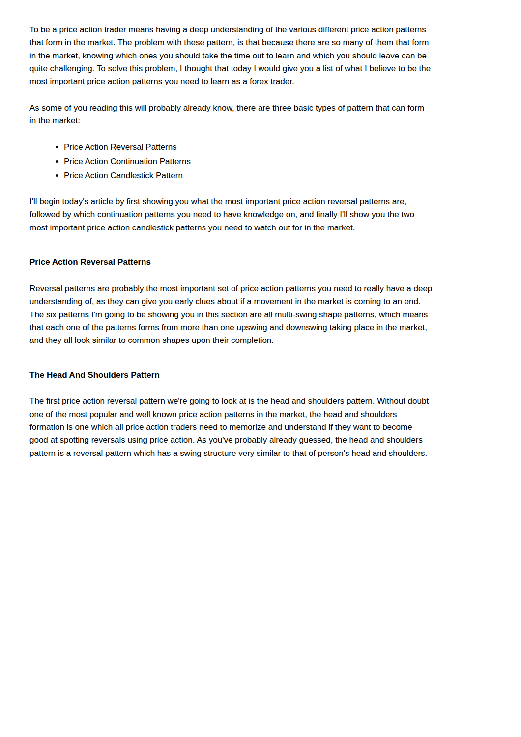To be a price action trader means having a deep understanding of the various different price action patterns that form in the market. The problem with these pattern, is that because there are so many of them that form in the market, knowing which ones you should take the time out to learn and which you should leave can be quite challenging. To solve this problem, I thought that today I would give you a list of what I believe to be the most important price action patterns you need to learn as a forex trader.
As some of you reading this will probably already know, there are three basic types of pattern that can form in the market:
Price Action Reversal Patterns
Price Action Continuation Patterns
Price Action Candlestick Pattern
I'll begin today's article by first showing you what the most important price action reversal patterns are, followed by which continuation patterns you need to have knowledge on, and finally I'll show you the two most important price action candlestick patterns you need to watch out for in the market.
Price Action Reversal Patterns
Reversal patterns are probably the most important set of price action patterns you need to really have a deep understanding of, as they can give you early clues about if a movement in the market is coming to an end. The six patterns I'm going to be showing you in this section are all multi-swing shape patterns, which means that each one of the patterns forms from more than one upswing and downswing taking place in the market, and they all look similar to common shapes upon their completion.
The Head And Shoulders Pattern
The first price action reversal pattern we're going to look at is the head and shoulders pattern. Without doubt one of the most popular and well known price action patterns in the market, the head and shoulders formation is one which all price action traders need to memorize and understand if they want to become good at spotting reversals using price action. As you've probably already guessed, the head and shoulders pattern is a reversal pattern which has a swing structure very similar to that of person's head and shoulders.